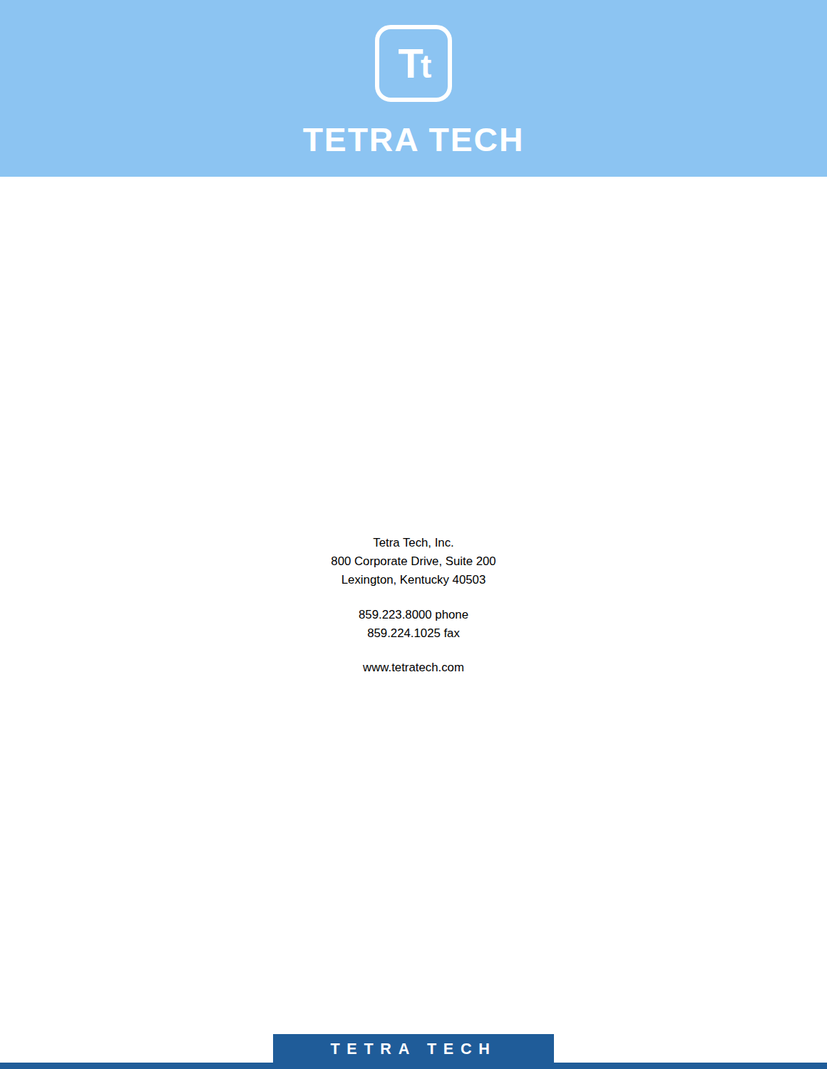Tt
TETRA TECH
Tetra Tech, Inc.
800 Corporate Drive, Suite 200
Lexington, Kentucky 40503
859.223.8000 phone
859.224.1025 fax
www.tetratech.com
TETRA TECH